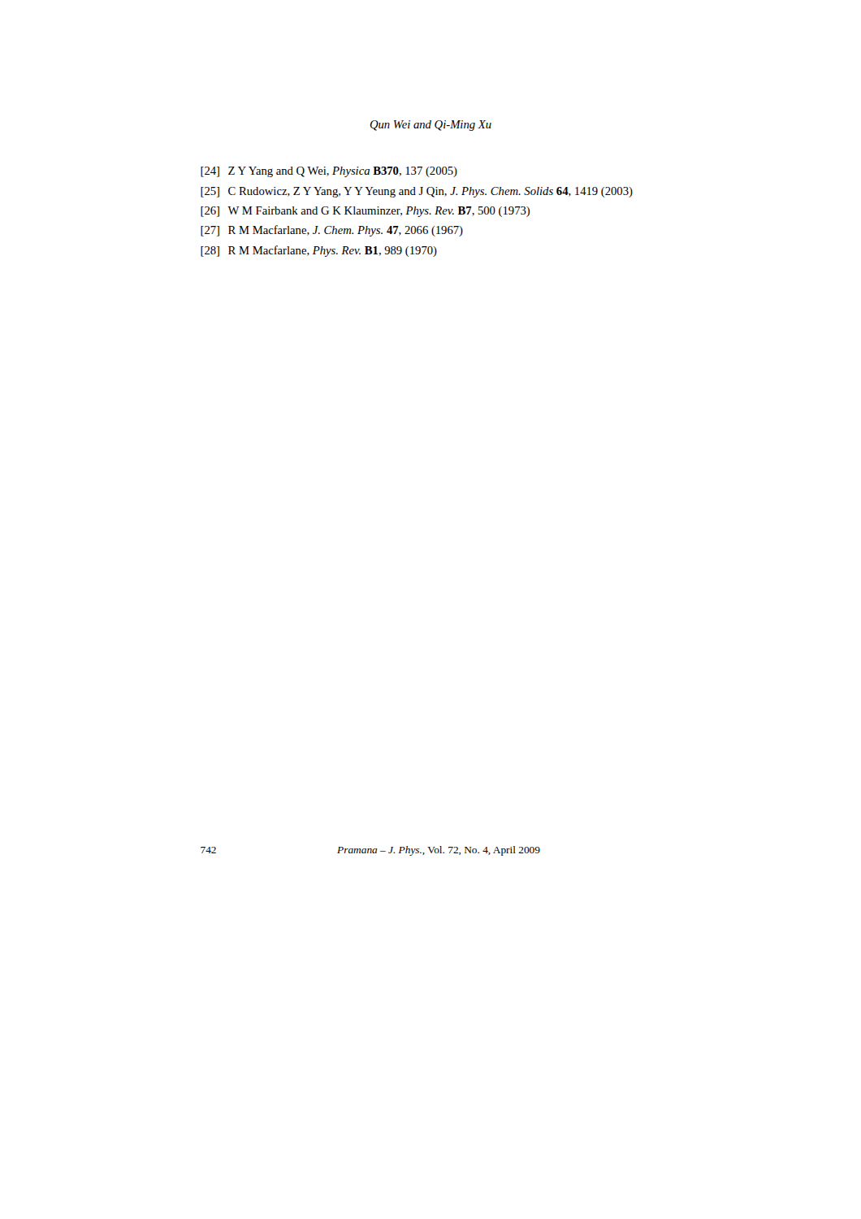Qun Wei and Qi-Ming Xu
[24] Z Y Yang and Q Wei, Physica B370, 137 (2005)
[25] C Rudowicz, Z Y Yang, Y Y Yeung and J Qin, J. Phys. Chem. Solids 64, 1419 (2003)
[26] W M Fairbank and G K Klauminzer, Phys. Rev. B7, 500 (1973)
[27] R M Macfarlane, J. Chem. Phys. 47, 2066 (1967)
[28] R M Macfarlane, Phys. Rev. B1, 989 (1970)
742
Pramana – J. Phys., Vol. 72, No. 4, April 2009